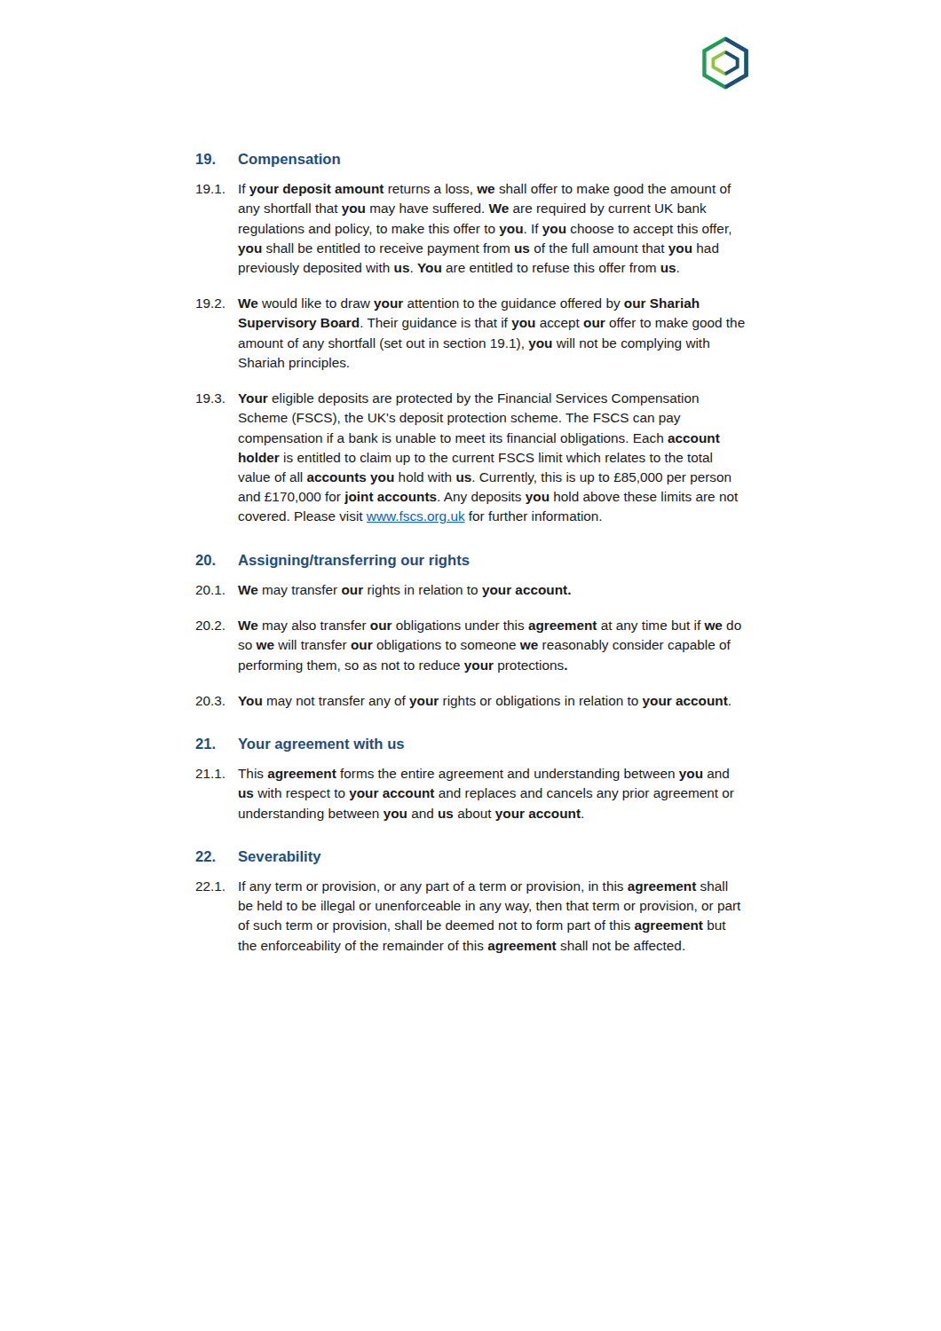19. Compensation
19.1.
If your deposit amount returns a loss, we shall offer to make good the amount of any shortfall that you may have suffered. We are required by current UK bank regulations and policy, to make this offer to you. If you choose to accept this offer, you shall be entitled to receive payment from us of the full amount that you had previously deposited with us. You are entitled to refuse this offer from us.
19.2.
We would like to draw your attention to the guidance offered by our Shariah Supervisory Board. Their guidance is that if you accept our offer to make good the amount of any shortfall (set out in section 19.1), you will not be complying with Shariah principles.
19.3.
Your eligible deposits are protected by the Financial Services Compensation Scheme (FSCS), the UK's deposit protection scheme. The FSCS can pay compensation if a bank is unable to meet its financial obligations. Each account holder is entitled to claim up to the current FSCS limit which relates to the total value of all accounts you hold with us. Currently, this is up to £85,000 per person and £170,000 for joint accounts. Any deposits you hold above these limits are not covered. Please visit www.fscs.org.uk for further information.
20. Assigning/transferring our rights
20.1.
We may transfer our rights in relation to your account.
20.2.
We may also transfer our obligations under this agreement at any time but if we do so we will transfer our obligations to someone we reasonably consider capable of performing them, so as not to reduce your protections.
20.3.
You may not transfer any of your rights or obligations in relation to your account.
21. Your agreement with us
21.1.
This agreement forms the entire agreement and understanding between you and us with respect to your account and replaces and cancels any prior agreement or understanding between you and us about your account.
22. Severability
22.1.
If any term or provision, or any part of a term or provision, in this agreement shall be held to be illegal or unenforceable in any way, then that term or provision, or part of such term or provision, shall be deemed not to form part of this agreement but the enforceability of the remainder of this agreement shall not be affected.